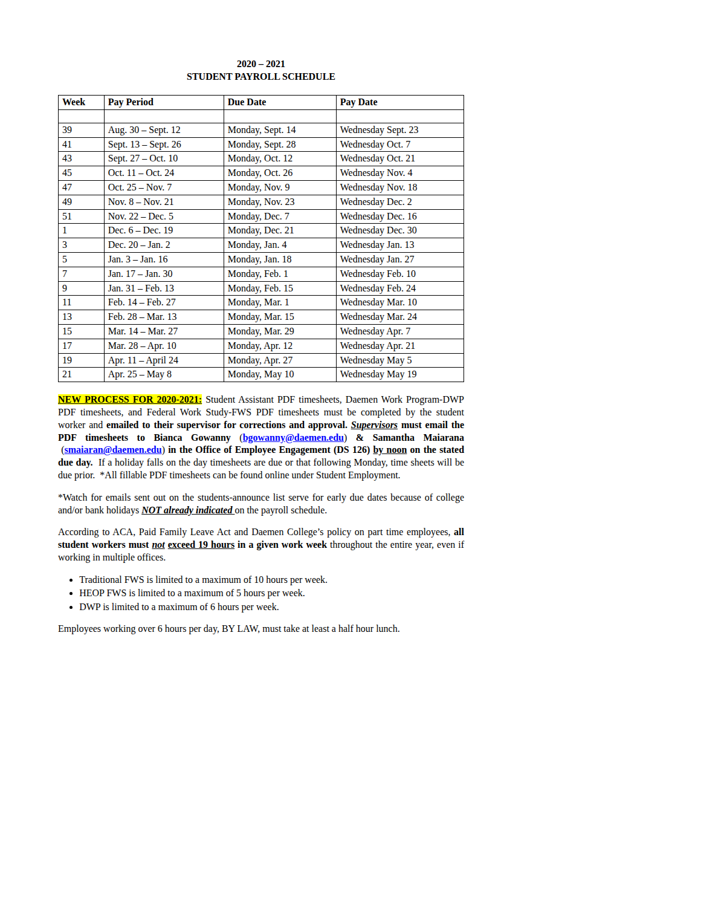2020 – 2021
STUDENT PAYROLL SCHEDULE
| Week | Pay Period | Due Date | Pay Date |
| --- | --- | --- | --- |
| 39 | Aug. 30 – Sept. 12 | Monday, Sept. 14 | Wednesday Sept. 23 |
| 41 | Sept. 13 – Sept. 26 | Monday, Sept. 28 | Wednesday Oct. 7 |
| 43 | Sept. 27 – Oct. 10 | Monday, Oct. 12 | Wednesday Oct. 21 |
| 45 | Oct. 11 – Oct. 24 | Monday, Oct. 26 | Wednesday Nov. 4 |
| 47 | Oct. 25 – Nov. 7 | Monday, Nov. 9 | Wednesday Nov. 18 |
| 49 | Nov. 8 – Nov. 21 | Monday, Nov. 23 | Wednesday Dec. 2 |
| 51 | Nov. 22 – Dec. 5 | Monday, Dec. 7 | Wednesday Dec. 16 |
| 1 | Dec. 6 – Dec. 19 | Monday, Dec. 21 | Wednesday Dec. 30 |
| 3 | Dec. 20 – Jan. 2 | Monday, Jan. 4 | Wednesday Jan. 13 |
| 5 | Jan. 3 – Jan. 16 | Monday, Jan. 18 | Wednesday Jan. 27 |
| 7 | Jan. 17 – Jan. 30 | Monday, Feb. 1 | Wednesday Feb. 10 |
| 9 | Jan. 31 – Feb. 13 | Monday, Feb. 15 | Wednesday Feb. 24 |
| 11 | Feb. 14 – Feb. 27 | Monday, Mar. 1 | Wednesday Mar. 10 |
| 13 | Feb. 28 – Mar. 13 | Monday, Mar. 15 | Wednesday Mar. 24 |
| 15 | Mar. 14 – Mar. 27 | Monday, Mar. 29 | Wednesday Apr. 7 |
| 17 | Mar. 28 – Apr. 10 | Monday, Apr. 12 | Wednesday Apr. 21 |
| 19 | Apr. 11 – April 24 | Monday, Apr. 27 | Wednesday May 5 |
| 21 | Apr. 25 – May 8 | Monday, May 10 | Wednesday May 19 |
NEW PROCESS FOR 2020-2021: Student Assistant PDF timesheets, Daemen Work Program-DWP PDF timesheets, and Federal Work Study-FWS PDF timesheets must be completed by the student worker and emailed to their supervisor for corrections and approval. Supervisors must email the PDF timesheets to Bianca Gowanny (bgowanny@daemen.edu) & Samantha Maiarana (smaiaran@daemen.edu) in the Office of Employee Engagement (DS 126) by noon on the stated due day. If a holiday falls on the day timesheets are due or that following Monday, time sheets will be due prior. *All fillable PDF timesheets can be found online under Student Employment.
*Watch for emails sent out on the students-announce list serve for early due dates because of college and/or bank holidays NOT already indicated on the payroll schedule.
According to ACA, Paid Family Leave Act and Daemen College’s policy on part time employees, all student workers must not exceed 19 hours in a given work week throughout the entire year, even if working in multiple offices.
Traditional FWS is limited to a maximum of 10 hours per week.
HEOP FWS is limited to a maximum of 5 hours per week.
DWP is limited to a maximum of 6 hours per week.
Employees working over 6 hours per day, BY LAW, must take at least a half hour lunch.